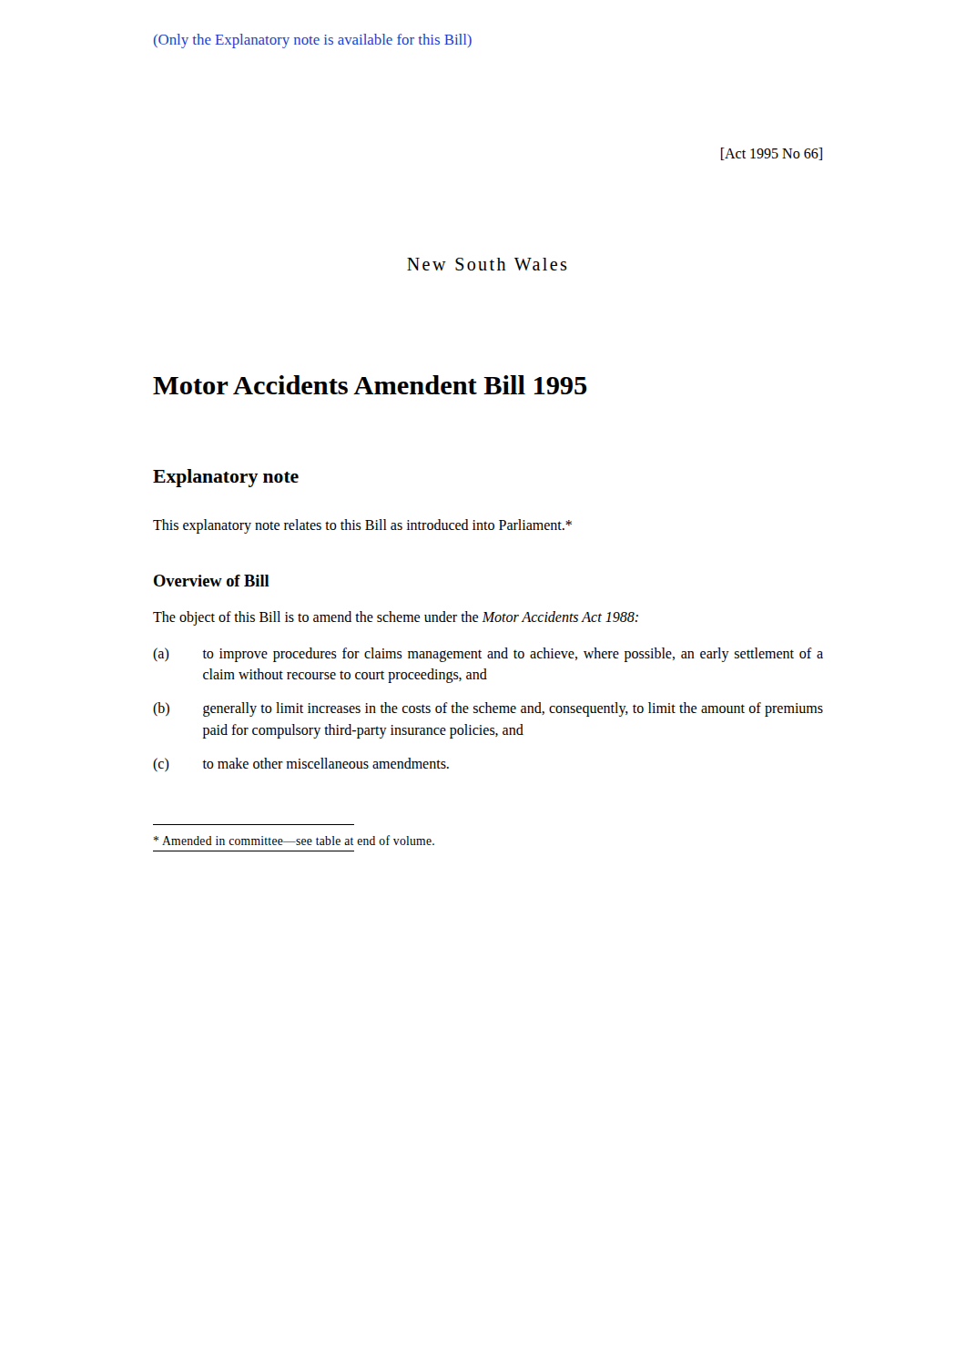(Only the Explanatory note is available for this Bill)
[Act 1995 No 66]
New South Wales
Motor Accidents Amendent Bill 1995
Explanatory note
This explanatory note relates to this Bill as introduced into Parliament.*
Overview of Bill
The object of this Bill is to amend the scheme under the Motor Accidents Act 1988:
(a) to improve procedures for claims management and to achieve, where possible, an early settlement of a claim without recourse to court proceedings, and
(b) generally to limit increases in the costs of the scheme and, consequently, to limit the amount of premiums paid for compulsory third-party insurance policies, and
(c) to make other miscellaneous amendments.
* Amended in committee—see table at end of volume.